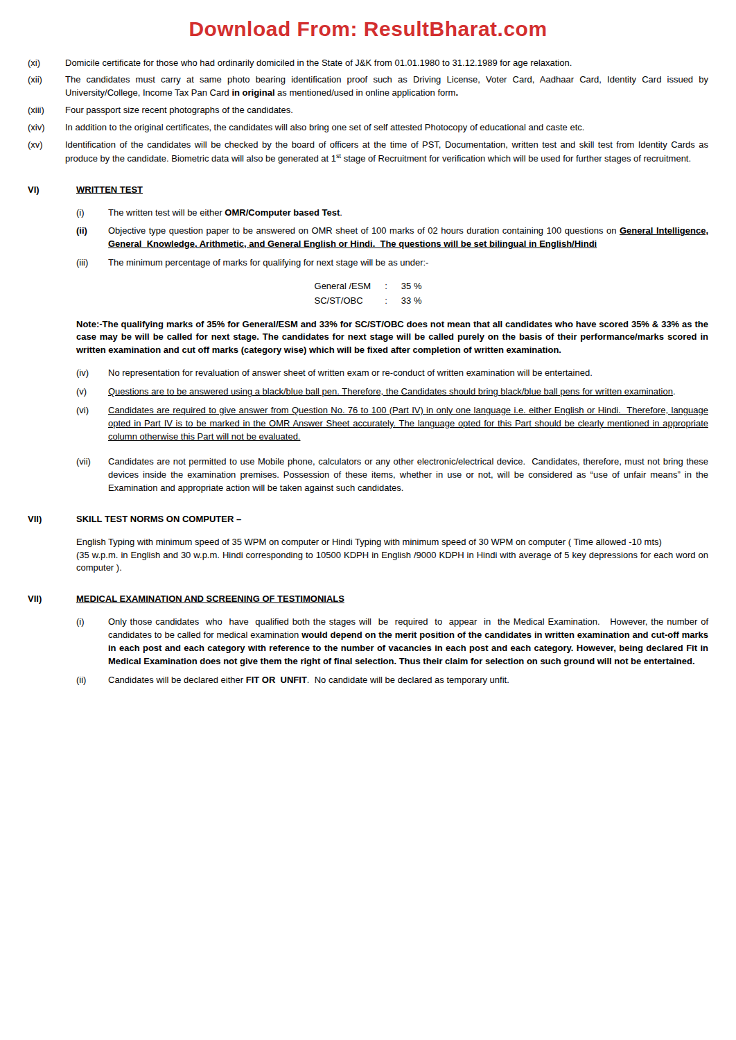Download From: ResultBharat.com
(xi) Domicile certificate for those who had ordinarily domiciled in the State of J&K from 01.01.1980 to 31.12.1989 for age relaxation.
(xii) The candidates must carry at same photo bearing identification proof such as Driving License, Voter Card, Aadhaar Card, Identity Card issued by University/College, Income Tax Pan Card in original as mentioned/used in online application form.
(xiii) Four passport size recent photographs of the candidates.
(xiv) In addition to the original certificates, the candidates will also bring one set of self attested Photocopy of educational and caste etc.
(xv) Identification of the candidates will be checked by the board of officers at the time of PST, Documentation, written test and skill test from Identity Cards as produce by the candidate. Biometric data will also be generated at 1st stage of Recruitment for verification which will be used for further stages of recruitment.
VI) WRITTEN TEST
(i) The written test will be either OMR/Computer based Test.
(ii) Objective type question paper to be answered on OMR sheet of 100 marks of 02 hours duration containing 100 questions on General Intelligence, General Knowledge, Arithmetic, and General English or Hindi. The questions will be set bilingual in English/Hindi
(iii) The minimum percentage of marks for qualifying for next stage will be as under:-
| General /ESM | : | 35 % |
| SC/ST/OBC | : | 33 % |
Note:-The qualifying marks of 35% for General/ESM and 33% for SC/ST/OBC does not mean that all candidates who have scored 35% & 33% as the case may be will be called for next stage. The candidates for next stage will be called purely on the basis of their performance/marks scored in written examination and cut off marks (category wise) which will be fixed after completion of written examination.
(iv) No representation for revaluation of answer sheet of written exam or re-conduct of written examination will be entertained.
(v) Questions are to be answered using a black/blue ball pen. Therefore, the Candidates should bring black/blue ball pens for written examination.
(vi) Candidates are required to give answer from Question No. 76 to 100 (Part IV) in only one language i.e. either English or Hindi. Therefore, language opted in Part IV is to be marked in the OMR Answer Sheet accurately. The language opted for this Part should be clearly mentioned in appropriate column otherwise this Part will not be evaluated.
(vii) Candidates are not permitted to use Mobile phone, calculators or any other electronic/electrical device. Candidates, therefore, must not bring these devices inside the examination premises. Possession of these items, whether in use or not, will be considered as “use of unfair means” in the Examination and appropriate action will be taken against such candidates.
VII) SKILL TEST NORMS ON COMPUTER –
English Typing with minimum speed of 35 WPM on computer or Hindi Typing with minimum speed of 30 WPM on computer ( Time allowed -10 mts)
(35 w.p.m. in English and 30 w.p.m. Hindi corresponding to 10500 KDPH in English /9000 KDPH in Hindi with average of 5 key depressions for each word on computer ).
VII) MEDICAL EXAMINATION AND SCREENING OF TESTIMONIALS
(i) Only those candidates who have qualified both the stages will be required to appear in the Medical Examination. However, the number of candidates to be called for medical examination would depend on the merit position of the candidates in written examination and cut-off marks in each post and each category with reference to the number of vacancies in each post and each category. However, being declared Fit in Medical Examination does not give them the right of final selection. Thus their claim for selection on such ground will not be entertained.
(ii) Candidates will be declared either FIT OR UNFIT. No candidate will be declared as temporary unfit.